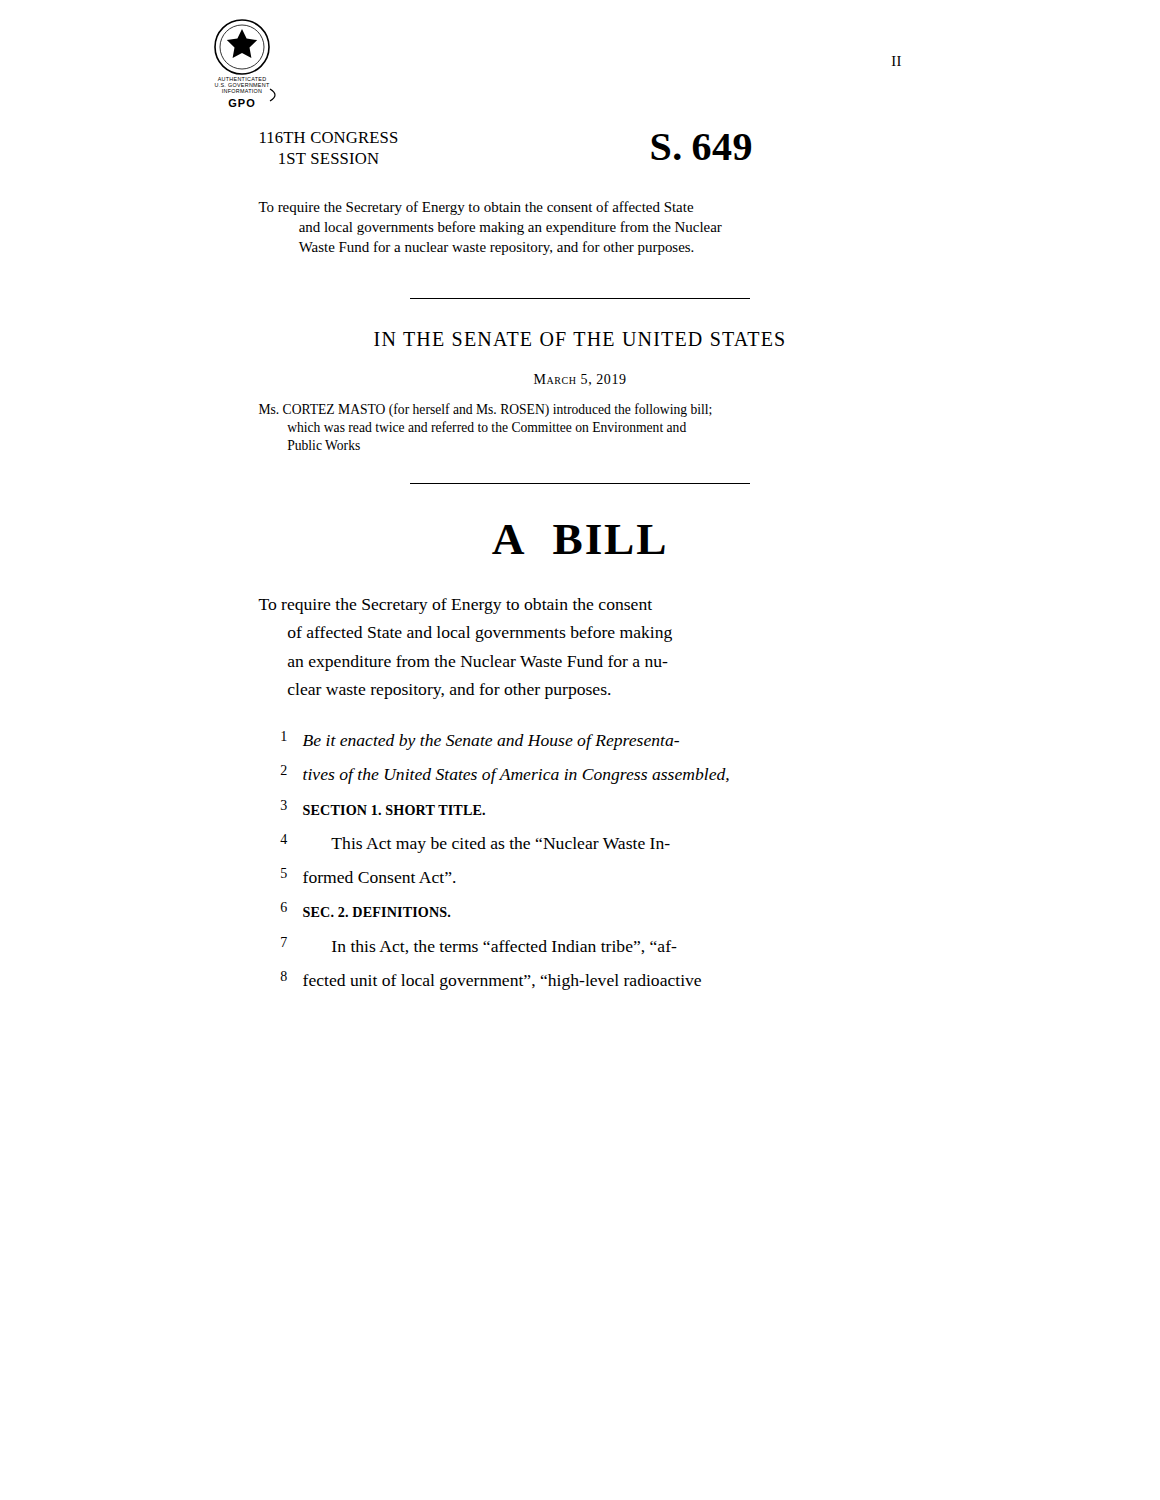AUTHENTICATED U.S. GOVERNMENT INFORMATION GPO
II
116TH CONGRESS 1ST SESSION
S. 649
To require the Secretary of Energy to obtain the consent of affected State and local governments before making an expenditure from the Nuclear Waste Fund for a nuclear waste repository, and for other purposes.
IN THE SENATE OF THE UNITED STATES
March 5, 2019
Ms. CORTEZ MASTO (for herself and Ms. ROSEN) introduced the following bill; which was read twice and referred to the Committee on Environment and Public Works
A BILL
To require the Secretary of Energy to obtain the consent of affected State and local governments before making an expenditure from the Nuclear Waste Fund for a nu- clear waste repository, and for other purposes.
Be it enacted by the Senate and House of Representa-
tives of the United States of America in Congress assembled,
SECTION 1. SHORT TITLE.
This Act may be cited as the “Nuclear Waste In-
formed Consent Act”.
SEC. 2. DEFINITIONS.
In this Act, the terms “affected Indian tribe”, “af-
fected unit of local government”, “high-level radioactive